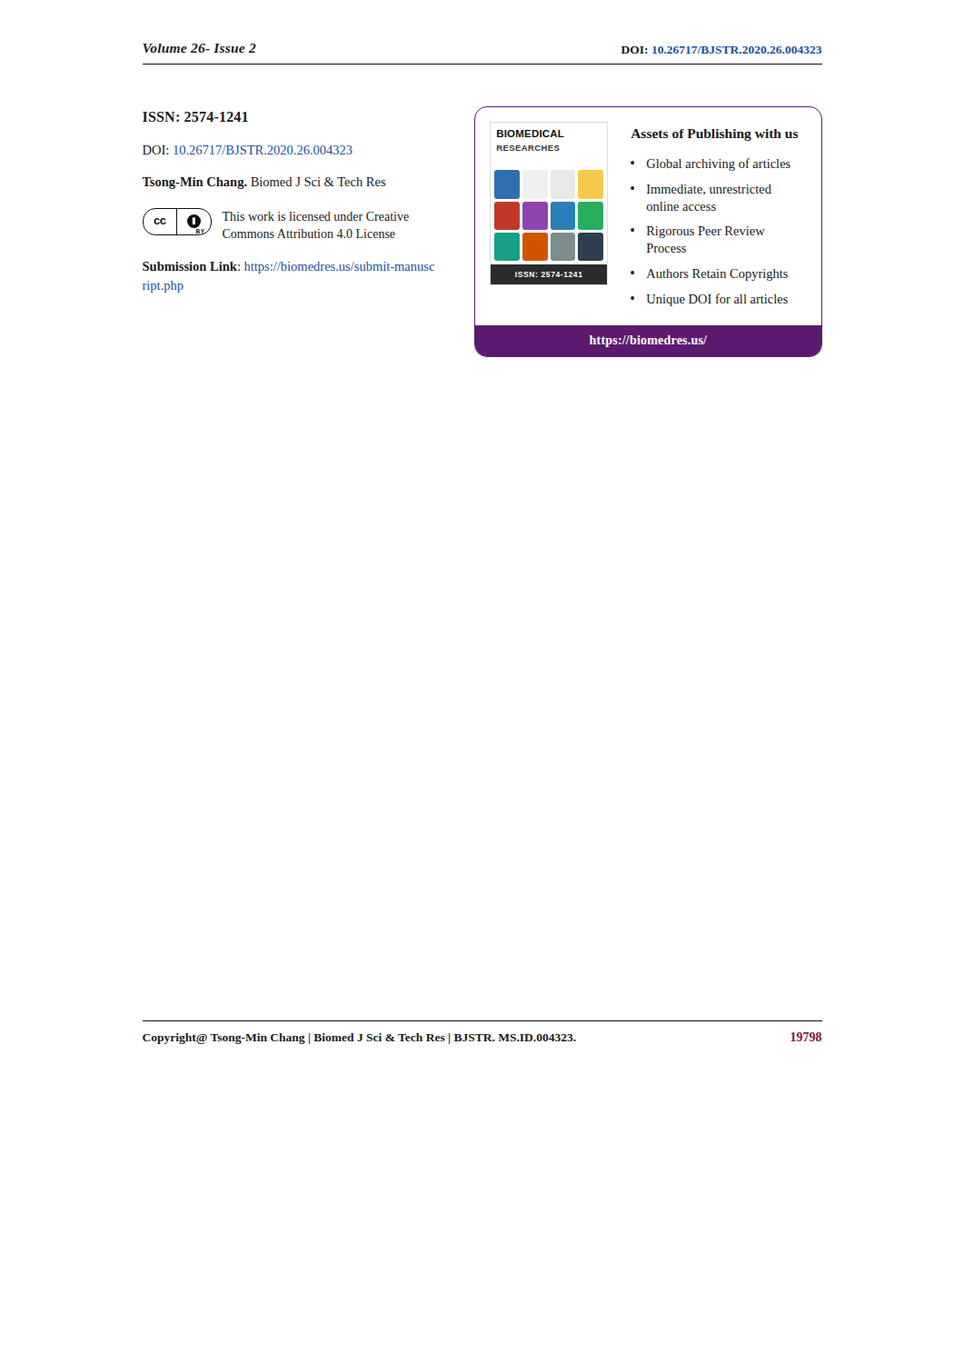Volume 26- Issue 2
DOI: 10.26717/BJSTR.2020.26.004323
ISSN: 2574-1241
DOI: 10.26717/BJSTR.2020.26.004323
Tsong-Min Chang. Biomed J Sci & Tech Res
BY
This work is licensed under Creative
Commons Attribution 4.0 License
Submission Link: https://biomedres.us/submit-manuscript.php
BIOMEDICAL
RESEARCHES
ISSN: 2574-1241
Assets of Publishing with us
Global archiving of articles
Immediate, unrestricted online access
Rigorous Peer Review Process
Authors Retain Copyrights
Unique DOI for all articles
https://biomedres.us/
Copyright@ Tsong-Min Chang | Biomed J Sci & Tech Res | BJSTR. MS.ID.004323.
19798